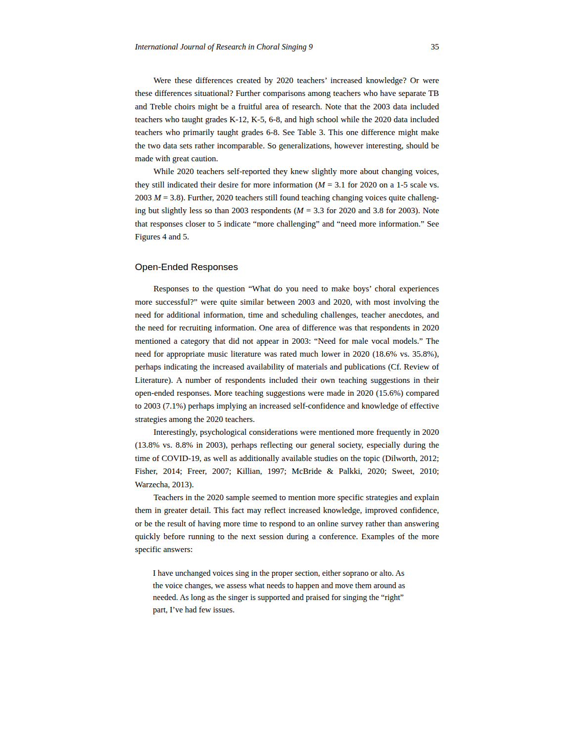International Journal of Research in Choral Singing 9 35
Were these differences created by 2020 teachers’ increased knowledge? Or were these differences situational? Further comparisons among teachers who have separate TB and Treble choirs might be a fruitful area of research. Note that the 2003 data included teachers who taught grades K-12, K-5, 6-8, and high school while the 2020 data included teachers who primarily taught grades 6-8. See Table 3. This one difference might make the two data sets rather incomparable. So generalizations, however interesting, should be made with great caution.
While 2020 teachers self-reported they knew slightly more about changing voices, they still indicated their desire for more information (M = 3.1 for 2020 on a 1-5 scale vs. 2003 M = 3.8). Further, 2020 teachers still found teaching changing voices quite challenging but slightly less so than 2003 respondents (M = 3.3 for 2020 and 3.8 for 2003). Note that responses closer to 5 indicate “more challenging” and “need more information.” See Figures 4 and 5.
Open-Ended Responses
Responses to the question “What do you need to make boys’ choral experiences more successful?” were quite similar between 2003 and 2020, with most involving the need for additional information, time and scheduling challenges, teacher anecdotes, and the need for recruiting information. One area of difference was that respondents in 2020 mentioned a category that did not appear in 2003: “Need for male vocal models.” The need for appropriate music literature was rated much lower in 2020 (18.6% vs. 35.8%), perhaps indicating the increased availability of materials and publications (Cf. Review of Literature). A number of respondents included their own teaching suggestions in their open-ended responses. More teaching suggestions were made in 2020 (15.6%) compared to 2003 (7.1%) perhaps implying an increased self-confidence and knowledge of effective strategies among the 2020 teachers.
Interestingly, psychological considerations were mentioned more frequently in 2020 (13.8% vs. 8.8% in 2003), perhaps reflecting our general society, especially during the time of COVID-19, as well as additionally available studies on the topic (Dilworth, 2012; Fisher, 2014; Freer, 2007; Killian, 1997; McBride & Palkki, 2020; Sweet, 2010; Warzecha, 2013).
Teachers in the 2020 sample seemed to mention more specific strategies and explain them in greater detail. This fact may reflect increased knowledge, improved confidence, or be the result of having more time to respond to an online survey rather than answering quickly before running to the next session during a conference. Examples of the more specific answers:
I have unchanged voices sing in the proper section, either soprano or alto. As the voice changes, we assess what needs to happen and move them around as needed. As long as the singer is supported and praised for singing the “right” part, I’ve had few issues.